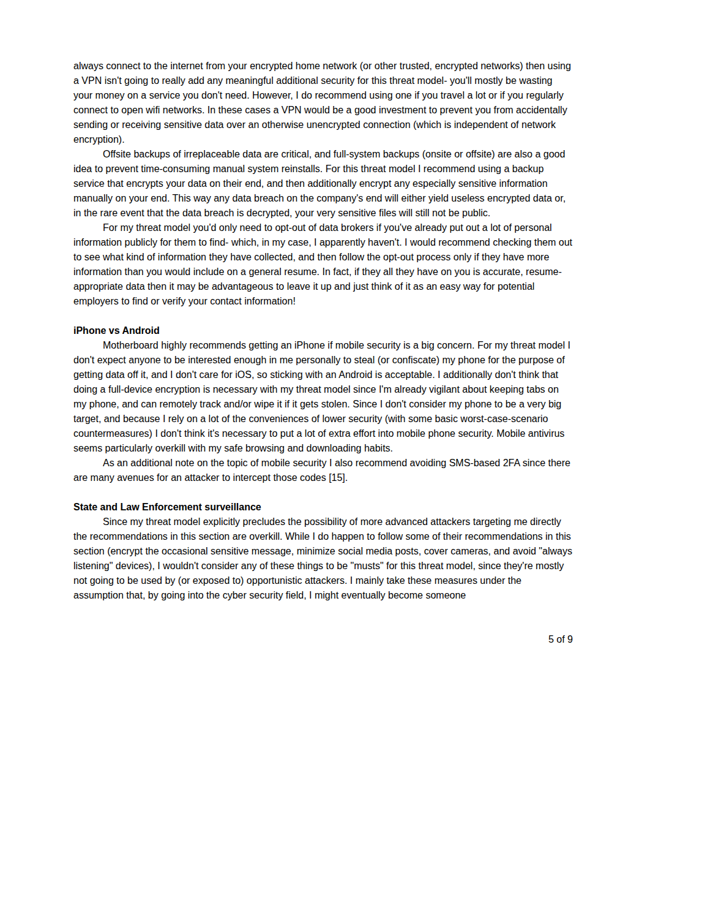always connect to the internet from your encrypted home network (or other trusted, encrypted networks) then using a VPN isn't going to really add any meaningful additional security for this threat model- you'll mostly be wasting your money on a service you don't need. However, I do recommend using one if you travel a lot or if you regularly connect to open wifi networks. In these cases a VPN would be a good investment to prevent you from accidentally sending or receiving sensitive data over an otherwise unencrypted connection (which is independent of network encryption).
Offsite backups of irreplaceable data are critical, and full-system backups (onsite or offsite) are also a good idea to prevent time-consuming manual system reinstalls. For this threat model I recommend using a backup service that encrypts your data on their end, and then additionally encrypt any especially sensitive information manually on your end. This way any data breach on the company's end will either yield useless encrypted data or, in the rare event that the data breach is decrypted, your very sensitive files will still not be public.
For my threat model you'd only need to opt-out of data brokers if you've already put out a lot of personal information publicly for them to find- which, in my case, I apparently haven't. I would recommend checking them out to see what kind of information they have collected, and then follow the opt-out process only if they have more information than you would include on a general resume. In fact, if they all they have on you is accurate, resume-appropriate data then it may be advantageous to leave it up and just think of it as an easy way for potential employers to find or verify your contact information!
iPhone vs Android
Motherboard highly recommends getting an iPhone if mobile security is a big concern. For my threat model I don't expect anyone to be interested enough in me personally to steal (or confiscate) my phone for the purpose of getting data off it, and I don't care for iOS, so sticking with an Android is acceptable. I additionally don't think that doing a full-device encryption is necessary with my threat model since I'm already vigilant about keeping tabs on my phone, and can remotely track and/or wipe it if it gets stolen. Since I don't consider my phone to be a very big target, and because I rely on a lot of the conveniences of lower security (with some basic worst-case-scenario countermeasures) I don't think it's necessary to put a lot of extra effort into mobile phone security. Mobile antivirus seems particularly overkill with my safe browsing and downloading habits.
As an additional note on the topic of mobile security I also recommend avoiding SMS-based 2FA since there are many avenues for an attacker to intercept those codes [15].
State and Law Enforcement surveillance
Since my threat model explicitly precludes the possibility of more advanced attackers targeting me directly the recommendations in this section are overkill. While I do happen to follow some of their recommendations in this section (encrypt the occasional sensitive message, minimize social media posts, cover cameras, and avoid "always listening" devices), I wouldn't consider any of these things to be "musts" for this threat model, since they're mostly not going to be used by (or exposed to) opportunistic attackers. I mainly take these measures under the assumption that, by going into the cyber security field, I might eventually become someone
5 of 9